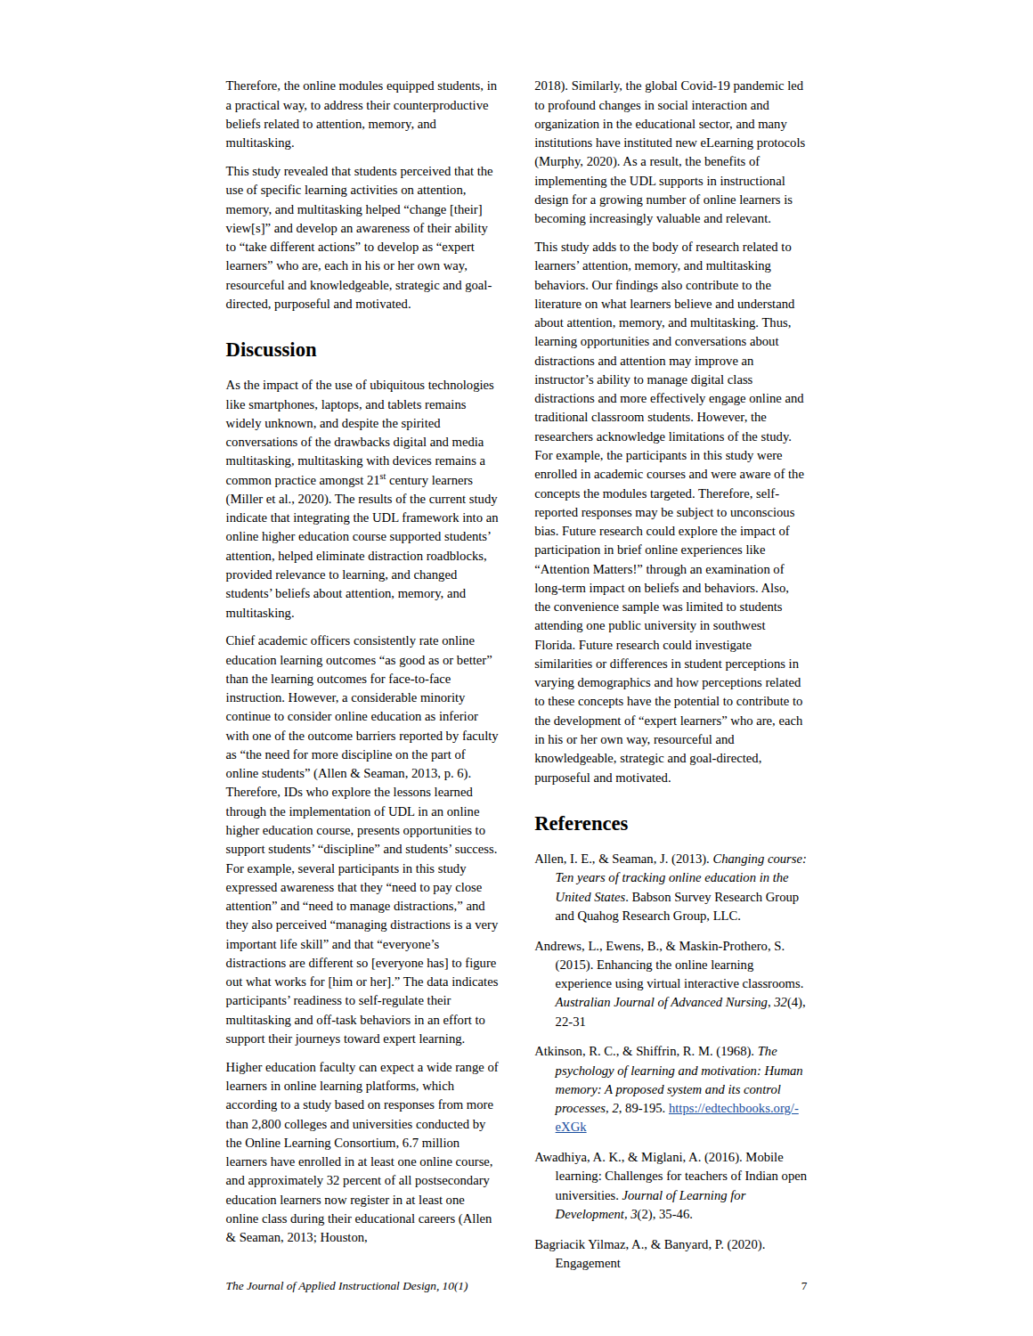Therefore, the online modules equipped students, in a practical way, to address their counterproductive beliefs related to attention, memory, and multitasking.
This study revealed that students perceived that the use of specific learning activities on attention, memory, and multitasking helped “change [their] view[s]” and develop an awareness of their ability to “take different actions” to develop as “expert learners” who are, each in his or her own way, resourceful and knowledgeable, strategic and goal-directed, purposeful and motivated.
Discussion
As the impact of the use of ubiquitous technologies like smartphones, laptops, and tablets remains widely unknown, and despite the spirited conversations of the drawbacks digital and media multitasking, multitasking with devices remains a common practice amongst 21st century learners (Miller et al., 2020). The results of the current study indicate that integrating the UDL framework into an online higher education course supported students’ attention, helped eliminate distraction roadblocks, provided relevance to learning, and changed students’ beliefs about attention, memory, and multitasking.
Chief academic officers consistently rate online education learning outcomes “as good as or better” than the learning outcomes for face-to-face instruction. However, a considerable minority continue to consider online education as inferior with one of the outcome barriers reported by faculty as “the need for more discipline on the part of online students” (Allen & Seaman, 2013, p. 6). Therefore, IDs who explore the lessons learned through the implementation of UDL in an online higher education course, presents opportunities to support students’ “discipline” and students’ success. For example, several participants in this study expressed awareness that they “need to pay close attention” and “need to manage distractions,” and they also perceived “managing distractions is a very important life skill” and that “everyone’s distractions are different so [everyone has] to figure out what works for [him or her].” The data indicates participants’ readiness to self-regulate their multitasking and off-task behaviors in an effort to support their journeys toward expert learning.
Higher education faculty can expect a wide range of learners in online learning platforms, which according to a study based on responses from more than 2,800 colleges and universities conducted by the Online Learning Consortium, 6.7 million learners have enrolled in at least one online course, and approximately 32 percent of all postsecondary education learners now register in at least one online class during their educational careers (Allen & Seaman, 2013; Houston,
2018). Similarly, the global Covid-19 pandemic led to profound changes in social interaction and organization in the educational sector, and many institutions have instituted new eLearning protocols (Murphy, 2020). As a result, the benefits of implementing the UDL supports in instructional design for a growing number of online learners is becoming increasingly valuable and relevant.
This study adds to the body of research related to learners’ attention, memory, and multitasking behaviors. Our findings also contribute to the literature on what learners believe and understand about attention, memory, and multitasking. Thus, learning opportunities and conversations about distractions and attention may improve an instructor’s ability to manage digital class distractions and more effectively engage online and traditional classroom students. However, the researchers acknowledge limitations of the study. For example, the participants in this study were enrolled in academic courses and were aware of the concepts the modules targeted. Therefore, self-reported responses may be subject to unconscious bias. Future research could explore the impact of participation in brief online experiences like “Attention Matters!” through an examination of long-term impact on beliefs and behaviors. Also, the convenience sample was limited to students attending one public university in southwest Florida. Future research could investigate similarities or differences in student perceptions in varying demographics and how perceptions related to these concepts have the potential to contribute to the development of “expert learners” who are, each in his or her own way, resourceful and knowledgeable, strategic and goal-directed, purposeful and motivated.
References
Allen, I. E., & Seaman, J. (2013). Changing course: Ten years of tracking online education in the United States. Babson Survey Research Group and Quahog Research Group, LLC.
Andrews, L., Ewens, B., & Maskin-Prothero, S. (2015). Enhancing the online learning experience using virtual interactive classrooms. Australian Journal of Advanced Nursing, 32(4), 22-31
Atkinson, R. C., & Shiffrin, R. M. (1968). The psychology of learning and motivation: Human memory: A proposed system and its control processes, 2, 89-195. https://edtechbooks.org/-eXGk
Awadhiya, A. K., & Miglani, A. (2016). Mobile learning: Challenges for teachers of Indian open universities. Journal of Learning for Development, 3(2), 35-46.
Bagriacik Yilmaz, A., & Banyard, P. (2020). Engagement
7 The Journal of Applied Instructional Design, 10(1)